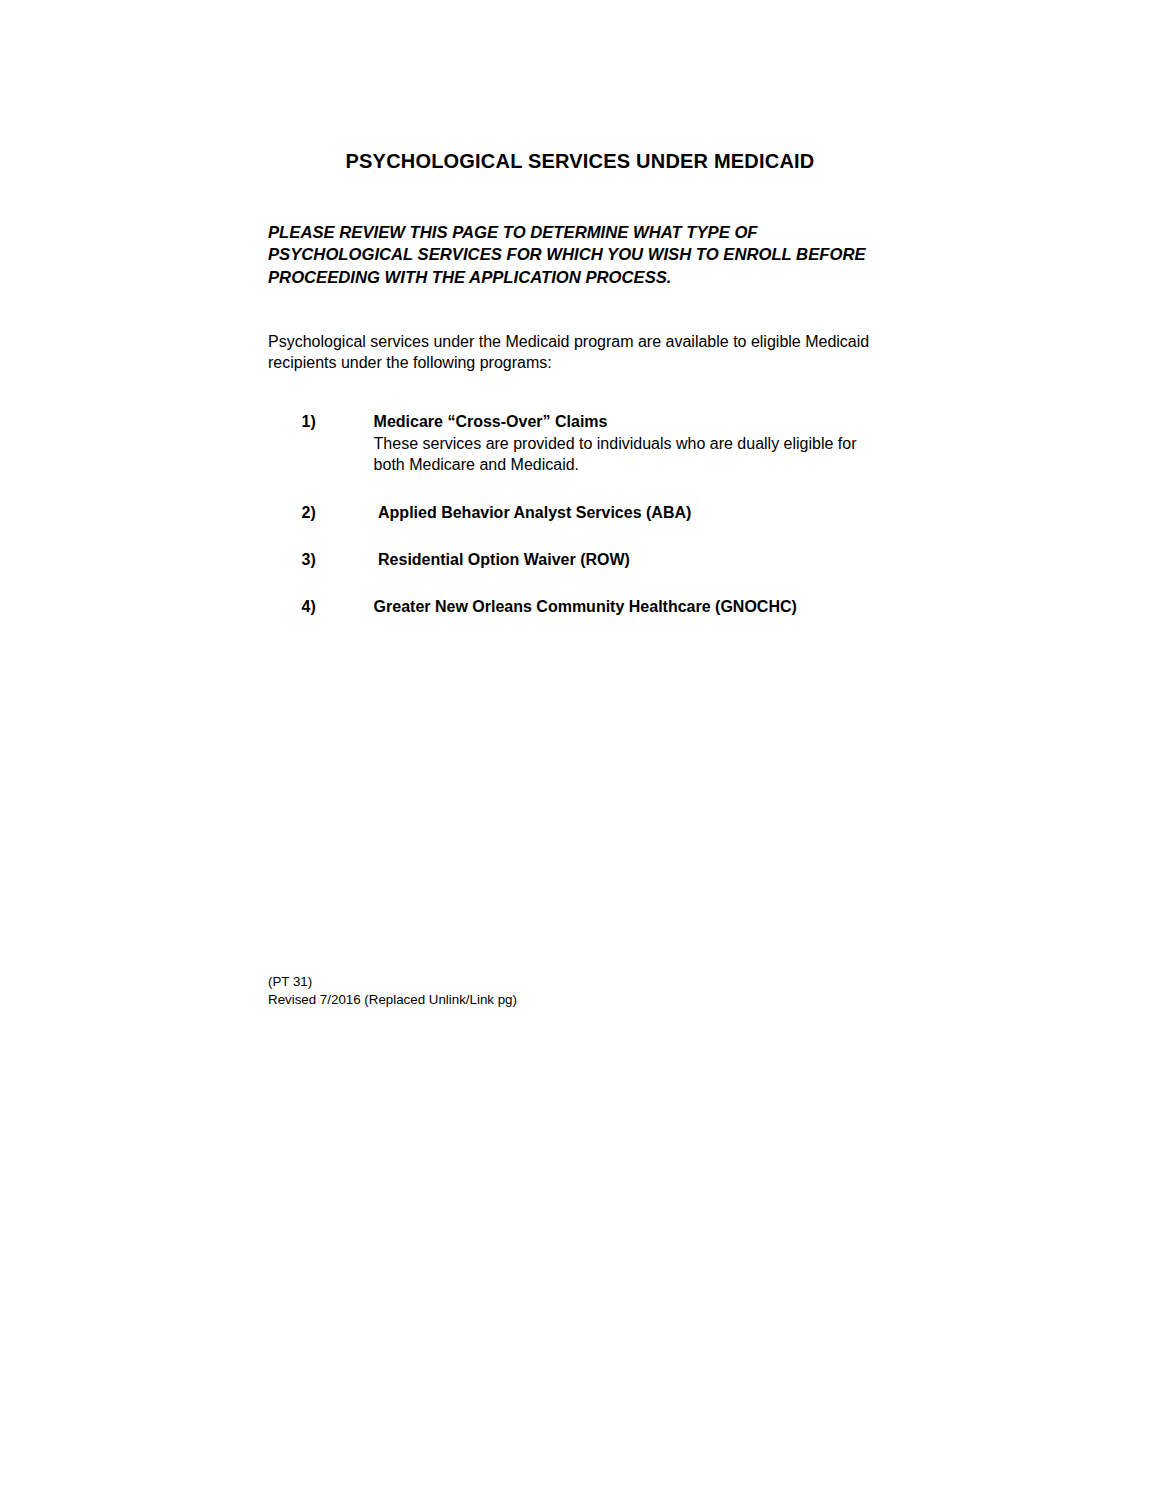PSYCHOLOGICAL SERVICES UNDER MEDICAID
PLEASE REVIEW THIS PAGE TO DETERMINE WHAT TYPE OF PSYCHOLOGICAL SERVICES FOR WHICH YOU WISH TO ENROLL BEFORE PROCEEDING WITH THE APPLICATION PROCESS.
Psychological services under the Medicaid program are available to eligible Medicaid recipients under the following programs:
1) Medicare “Cross-Over” Claims These services are provided to individuals who are dually eligible for both Medicare and Medicaid.
2) Applied Behavior Analyst Services (ABA)
3) Residential Option Waiver (ROW)
4) Greater New Orleans Community Healthcare (GNOCHC)
(PT 31)
Revised 7/2016 (Replaced Unlink/Link pg)